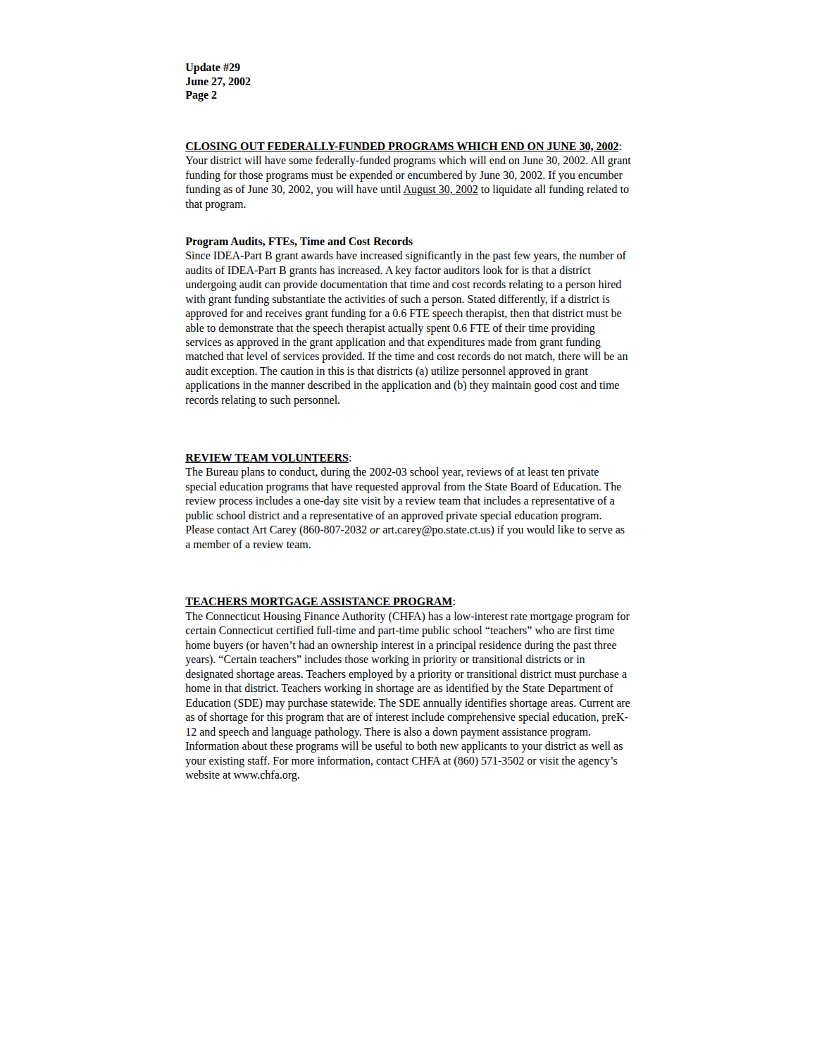Update #29
June 27, 2002
Page 2
Closing Out Federally-Funded Programs Which End on June 30, 2002
:
Your district will have some federally-funded programs which will end on June 30, 2002. All grant funding for those programs must be expended or encumbered by June 30, 2002. If you encumber funding as of June 30, 2002, you will have until August 30, 2002 to liquidate all funding related to that program.
Program Audits, FTEs, Time and Cost Records
Since IDEA-Part B grant awards have increased significantly in the past few years, the number of audits of IDEA-Part B grants has increased. A key factor auditors look for is that a district undergoing audit can provide documentation that time and cost records relating to a person hired with grant funding substantiate the activities of such a person. Stated differently, if a district is approved for and receives grant funding for a 0.6 FTE speech therapist, then that district must be able to demonstrate that the speech therapist actually spent 0.6 FTE of their time providing services as approved in the grant application and that expenditures made from grant funding matched that level of services provided. If the time and cost records do not match, there will be an audit exception. The caution in this is that districts (a) utilize personnel approved in grant applications in the manner described in the application and (b) they maintain good cost and time records relating to such personnel.
Review Team Volunteers
:
The Bureau plans to conduct, during the 2002-03 school year, reviews of at least ten private special education programs that have requested approval from the State Board of Education. The review process includes a one-day site visit by a review team that includes a representative of a public school district and a representative of an approved private special education program.
Please contact Art Carey (860-807-2032 or art.carey@po.state.ct.us) if you would like to serve as a member of a review team.
Teachers Mortgage Assistance Program
:
The Connecticut Housing Finance Authority (CHFA) has a low-interest rate mortgage program for certain Connecticut certified full-time and part-time public school “teachers” who are first time home buyers (or haven’t had an ownership interest in a principal residence during the past three years). “Certain teachers” includes those working in priority or transitional districts or in designated shortage areas. Teachers employed by a priority or transitional district must purchase a home in that district. Teachers working in shortage are as identified by the State Department of Education (SDE) may purchase statewide. The SDE annually identifies shortage areas. Current are as of shortage for this program that are of interest include comprehensive special education, preK-12 and speech and language pathology. There is also a down payment assistance program. Information about these programs will be useful to both new applicants to your district as well as your existing staff. For more information, contact CHFA at (860) 571-3502 or visit the agency’s website at www.chfa.org.